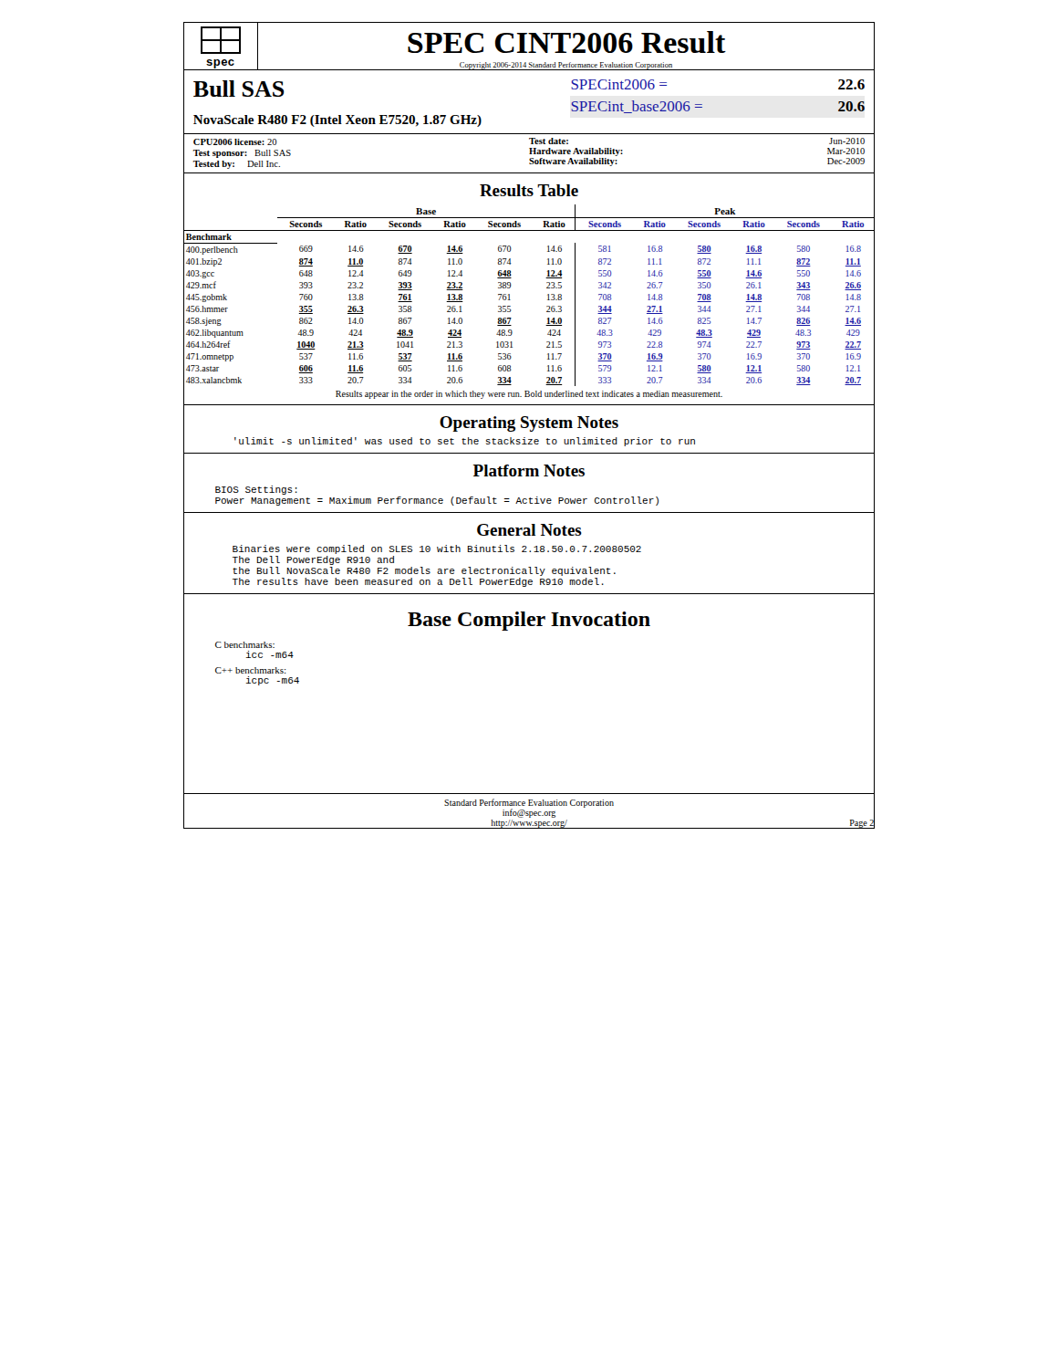spec
SPEC CINT2006 Result
Copyright 2006-2014 Standard Performance Evaluation Corporation
Bull SAS
NovaScale R480 F2 (Intel Xeon E7520, 1.87 GHz)
SPECint2006 =
22.6
SPECint_base2006 =
20.6
CPU2006 license: 20
Test sponsor: Bull SAS
Tested by: Dell Inc.
Test date: Jun-2010
Hardware Availability: Mar-2010
Software Availability: Dec-2009
Results Table
| | Base | Peak |
| --- | --- | --- |
| Seconds | Ratio | Seconds | Ratio | Seconds | Ratio | Seconds | Ratio | Seconds | Ratio | Seconds | Ratio |
| Benchmark | |
| 400.perlbench | 669 | 14.6 | 670 | 14.6 | 670 | 14.6 | 581 | 16.8 | 580 | 16.8 | 580 | 16.8 |
| 401.bzip2 | 874 | 11.0 | 874 | 11.0 | 874 | 11.0 | 872 | 11.1 | 872 | 11.1 | 872 | 11.1 |
| 403.gcc | 648 | 12.4 | 649 | 12.4 | 648 | 12.4 | 550 | 14.6 | 550 | 14.6 | 550 | 14.6 |
| 429.mcf | 393 | 23.2 | 393 | 23.2 | 389 | 23.5 | 342 | 26.7 | 350 | 26.1 | 343 | 26.6 |
| 445.gobmk | 760 | 13.8 | 761 | 13.8 | 761 | 13.8 | 708 | 14.8 | 708 | 14.8 | 708 | 14.8 |
| 456.hmmer | 355 | 26.3 | 358 | 26.1 | 355 | 26.3 | 344 | 27.1 | 344 | 27.1 | 344 | 27.1 |
| 458.sjeng | 862 | 14.0 | 867 | 14.0 | 867 | 14.0 | 827 | 14.6 | 825 | 14.7 | 826 | 14.6 |
| 462.libquantum | 48.9 | 424 | 48.9 | 424 | 48.9 | 424 | 48.3 | 429 | 48.3 | 429 | 48.3 | 429 |
| 464.h264ref | 1040 | 21.3 | 1041 | 21.3 | 1031 | 21.5 | 973 | 22.8 | 974 | 22.7 | 973 | 22.7 |
| 471.omnetpp | 537 | 11.6 | 537 | 11.6 | 536 | 11.7 | 370 | 16.9 | 370 | 16.9 | 370 | 16.9 |
| 473.astar | 606 | 11.6 | 605 | 11.6 | 608 | 11.6 | 579 | 12.1 | 580 | 12.1 | 580 | 12.1 |
| 483.xalancbmk | 333 | 20.7 | 334 | 20.6 | 334 | 20.7 | 333 | 20.7 | 334 | 20.6 | 334 | 20.7 |
Results appear in the order in which they were run. Bold underlined text indicates a median measurement.
Operating System Notes
'ulimit -s unlimited' was used to set the stacksize to unlimited prior to run
Platform Notes
BIOS Settings:
Power Management = Maximum Performance (Default = Active Power Controller)
General Notes
Binaries were compiled on SLES 10 with Binutils 2.18.50.0.7.20080502
The Dell PowerEdge R910 and
the Bull NovaScale R480 F2 models are electronically equivalent.
The results have been measured on a Dell PowerEdge R910 model.
Base Compiler Invocation
C benchmarks:
icc -m64
C++ benchmarks:
icpc -m64
Standard Performance Evaluation Corporation
info@spec.org
http://www.spec.org/
Page 2